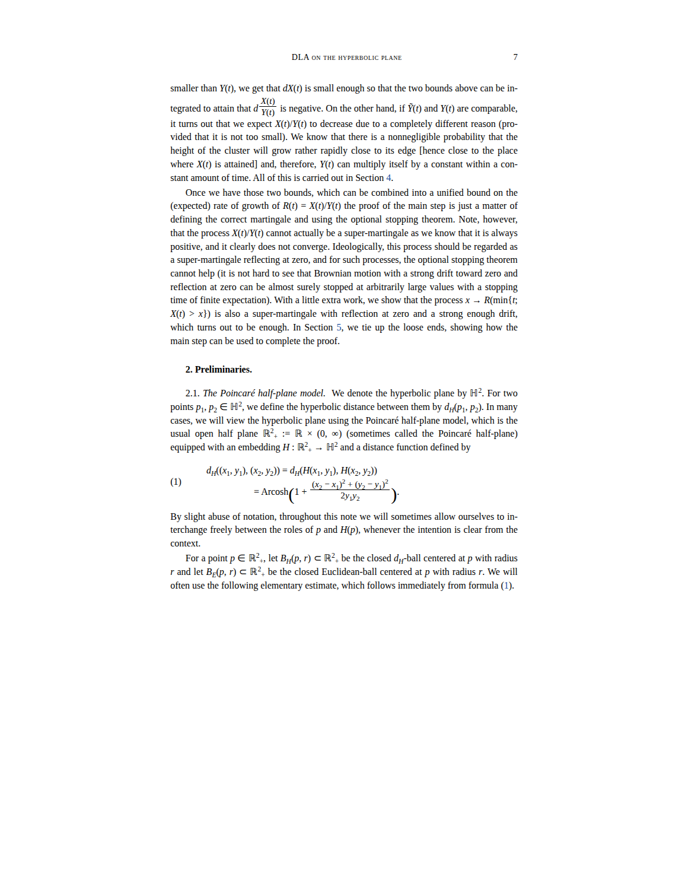DLA on the hyperbolic plane 7
smaller than Y(t), we get that dX(t) is small enough so that the two bounds above can be integrated to attain that dX(t) Y(t) is negative. On the other hand, if Ỹ(t) and Y(t) are comparable, it turns out that we expect X(t)/Y(t) to decrease due to a completely different reason (provided that it is not too small). We know that there is a nonnegligible probability that the height of the cluster will grow rather rapidly close to its edge [hence close to the place where X(t) is attained] and, therefore, Y(t) can multiply itself by a constant within a constant amount of time. All of this is carried out in Section 4.
Once we have those two bounds, which can be combined into a unified bound on the (expected) rate of growth of R(t) = X(t)/Y(t) the proof of the main step is just a matter of defining the correct martingale and using the optional stopping theorem. Note, however, that the process X(t)/Y(t) cannot actually be a super-martingale as we know that it is always positive, and it clearly does not converge. Ideologically, this process should be regarded as a super-martingale reflecting at zero, and for such processes, the optional stopping theorem cannot help (it is not hard to see that Brownian motion with a strong drift toward zero and reflection at zero can be almost surely stopped at arbitrarily large values with a stopping time of finite expectation). With a little extra work, we show that the process x → R(min{t; X(t) > x}) is also a super-martingale with reflection at zero and a strong enough drift, which turns out to be enough. In Section 5, we tie up the loose ends, showing how the main step can be used to complete the proof.
2. Preliminaries.
2.1. The Poincaré half-plane model. We denote the hyperbolic plane by ℍ2. For two points p1, p2 ∈ ℍ2, we define the hyperbolic distance between them by dH(p1, p2). In many cases, we will view the hyperbolic plane using the Poincaré half-plane model, which is the usual open half plane ℝ2+ := ℝ × (0, ∞) (sometimes called the Poincaré half-plane) equipped with an embedding H : ℝ2+ → ℍ2 and a distance function defined by
(1)
dH((x1, y1), (x2, y2)) = dH(H(x1, y1), H(x2, y2)) = Arcosh(1 + (x2 − x1)2 + (y2 − y1)22y1y2).
By slight abuse of notation, throughout this note we will sometimes allow ourselves to interchange freely between the roles of p and H(p), whenever the intention is clear from the context.
For a point p ∈ ℝ2+, let BH(p, r) ⊂ ℝ2+ be the closed dH-ball centered at p with radius r and let BE(p, r) ⊂ ℝ2+ be the closed Euclidean-ball centered at p with radius r. We will often use the following elementary estimate, which follows immediately from formula (1).